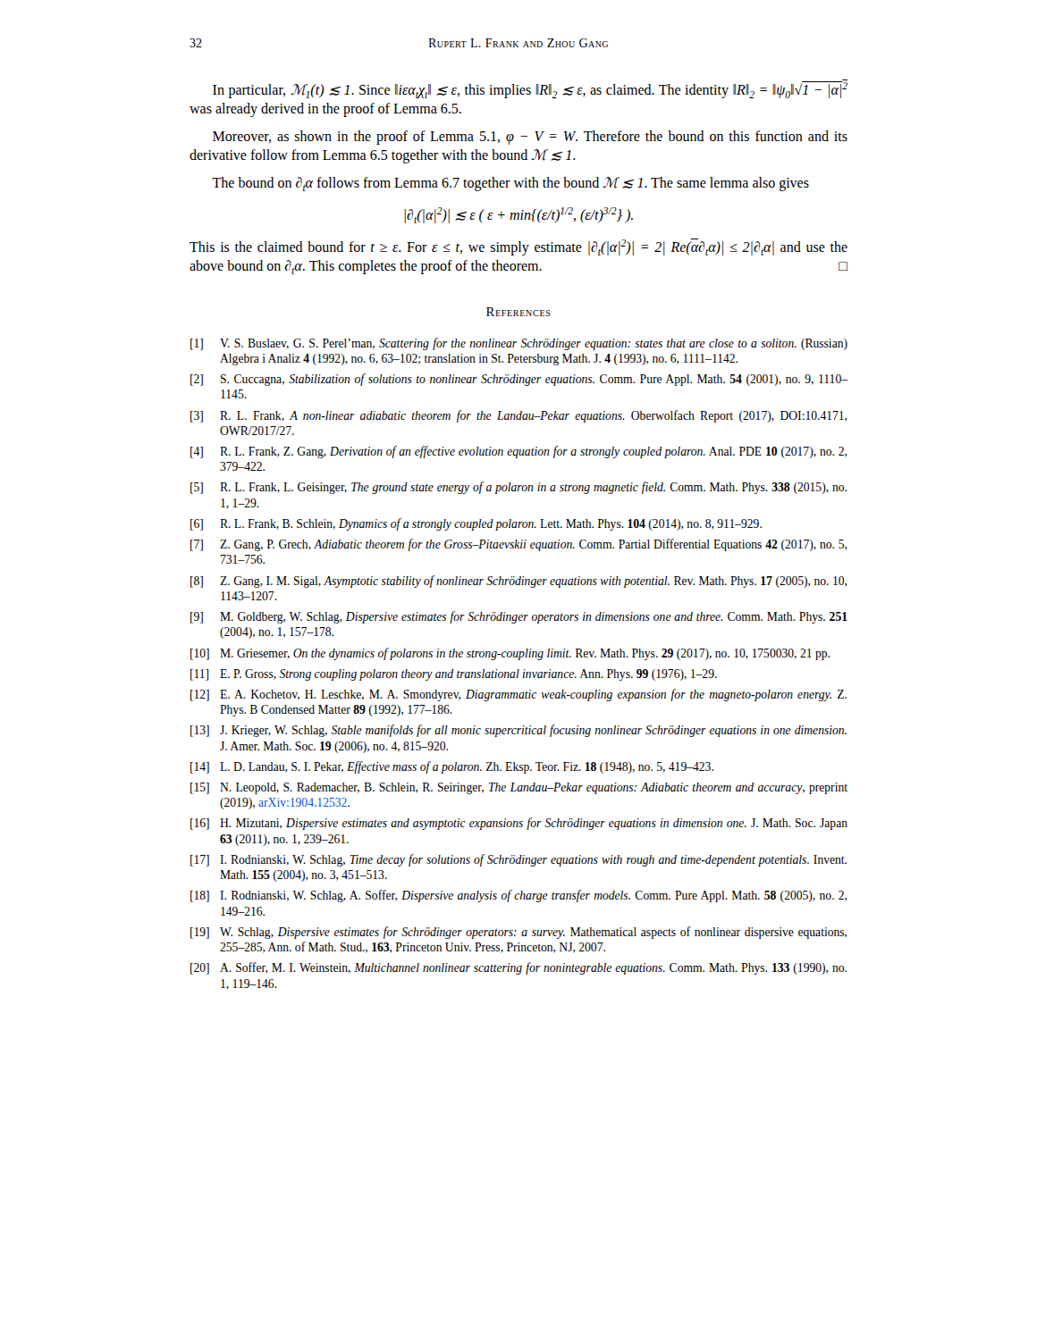32 Rupert L. Frank and Zhou Gang
In particular, ℳ1(t) ≲ 1. Since ‖iεαtχt‖ ≲ ε, this implies ‖R‖2 ≲ ε, as claimed. The identity ‖R‖2 = ‖ψ0‖√1 − |α|2 was already derived in the proof of Lemma 6.5.
Moreover, as shown in the proof of Lemma 5.1, φ − V = W. Therefore the bound on this function and its derivative follow from Lemma 6.5 together with the bound ℳ ≲ 1.
The bound on ∂tα follows from Lemma 6.7 together with the bound ℳ ≲ 1. The same lemma also gives
|∂t(|α|2)| ≲ ε ( ε + min{(ε/t)1/2, (ε/t)3/2} ).
This is the claimed bound for t ≥ ε. For ε ≤ t, we simply estimate |∂t(|α|2)| = 2| Re(α∂tα)| ≤ 2|∂tα| and use the above bound on ∂tα. This completes the proof of the theorem. □
References
[1] V. S. Buslaev, G. S. Perel’man, Scattering for the nonlinear Schrödinger equation: states that are close to a soliton. (Russian) Algebra i Analiz 4 (1992), no. 6, 63–102; translation in St. Petersburg Math. J. 4 (1993), no. 6, 1111–1142.
[2] S. Cuccagna, Stabilization of solutions to nonlinear Schrödinger equations. Comm. Pure Appl. Math. 54 (2001), no. 9, 1110–1145.
[3] R. L. Frank, A non-linear adiabatic theorem for the Landau–Pekar equations. Oberwolfach Report (2017), DOI:10.4171, OWR/2017/27.
[4] R. L. Frank, Z. Gang, Derivation of an effective evolution equation for a strongly coupled polaron. Anal. PDE 10 (2017), no. 2, 379–422.
[5] R. L. Frank, L. Geisinger, The ground state energy of a polaron in a strong magnetic field. Comm. Math. Phys. 338 (2015), no. 1, 1–29.
[6] R. L. Frank, B. Schlein, Dynamics of a strongly coupled polaron. Lett. Math. Phys. 104 (2014), no. 8, 911–929.
[7] Z. Gang, P. Grech, Adiabatic theorem for the Gross–Pitaevskii equation. Comm. Partial Differential Equations 42 (2017), no. 5, 731–756.
[8] Z. Gang, I. M. Sigal, Asymptotic stability of nonlinear Schrödinger equations with potential. Rev. Math. Phys. 17 (2005), no. 10, 1143–1207.
[9] M. Goldberg, W. Schlag, Dispersive estimates for Schrödinger operators in dimensions one and three. Comm. Math. Phys. 251 (2004), no. 1, 157–178.
[10] M. Griesemer, On the dynamics of polarons in the strong-coupling limit. Rev. Math. Phys. 29 (2017), no. 10, 1750030, 21 pp.
[11] E. P. Gross, Strong coupling polaron theory and translational invariance. Ann. Phys. 99 (1976), 1–29.
[12] E. A. Kochetov, H. Leschke, M. A. Smondyrev, Diagrammatic weak-coupling expansion for the magneto-polaron energy. Z. Phys. B Condensed Matter 89 (1992), 177–186.
[13] J. Krieger, W. Schlag, Stable manifolds for all monic supercritical focusing nonlinear Schrödinger equations in one dimension. J. Amer. Math. Soc. 19 (2006), no. 4, 815–920.
[14] L. D. Landau, S. I. Pekar, Effective mass of a polaron. Zh. Eksp. Teor. Fiz. 18 (1948), no. 5, 419–423.
[15] N. Leopold, S. Rademacher, B. Schlein, R. Seiringer, The Landau–Pekar equations: Adiabatic theorem and accuracy, preprint (2019), arXiv:1904.12532.
[16] H. Mizutani, Dispersive estimates and asymptotic expansions for Schrödinger equations in dimension one. J. Math. Soc. Japan 63 (2011), no. 1, 239–261.
[17] I. Rodnianski, W. Schlag, Time decay for solutions of Schrödinger equations with rough and time-dependent potentials. Invent. Math. 155 (2004), no. 3, 451–513.
[18] I. Rodnianski, W. Schlag, A. Soffer, Dispersive analysis of charge transfer models. Comm. Pure Appl. Math. 58 (2005), no. 2, 149–216.
[19] W. Schlag, Dispersive estimates for Schrödinger operators: a survey. Mathematical aspects of nonlinear dispersive equations, 255–285, Ann. of Math. Stud., 163, Princeton Univ. Press, Princeton, NJ, 2007.
[20] A. Soffer, M. I. Weinstein, Multichannel nonlinear scattering for nonintegrable equations. Comm. Math. Phys. 133 (1990), no. 1, 119–146.